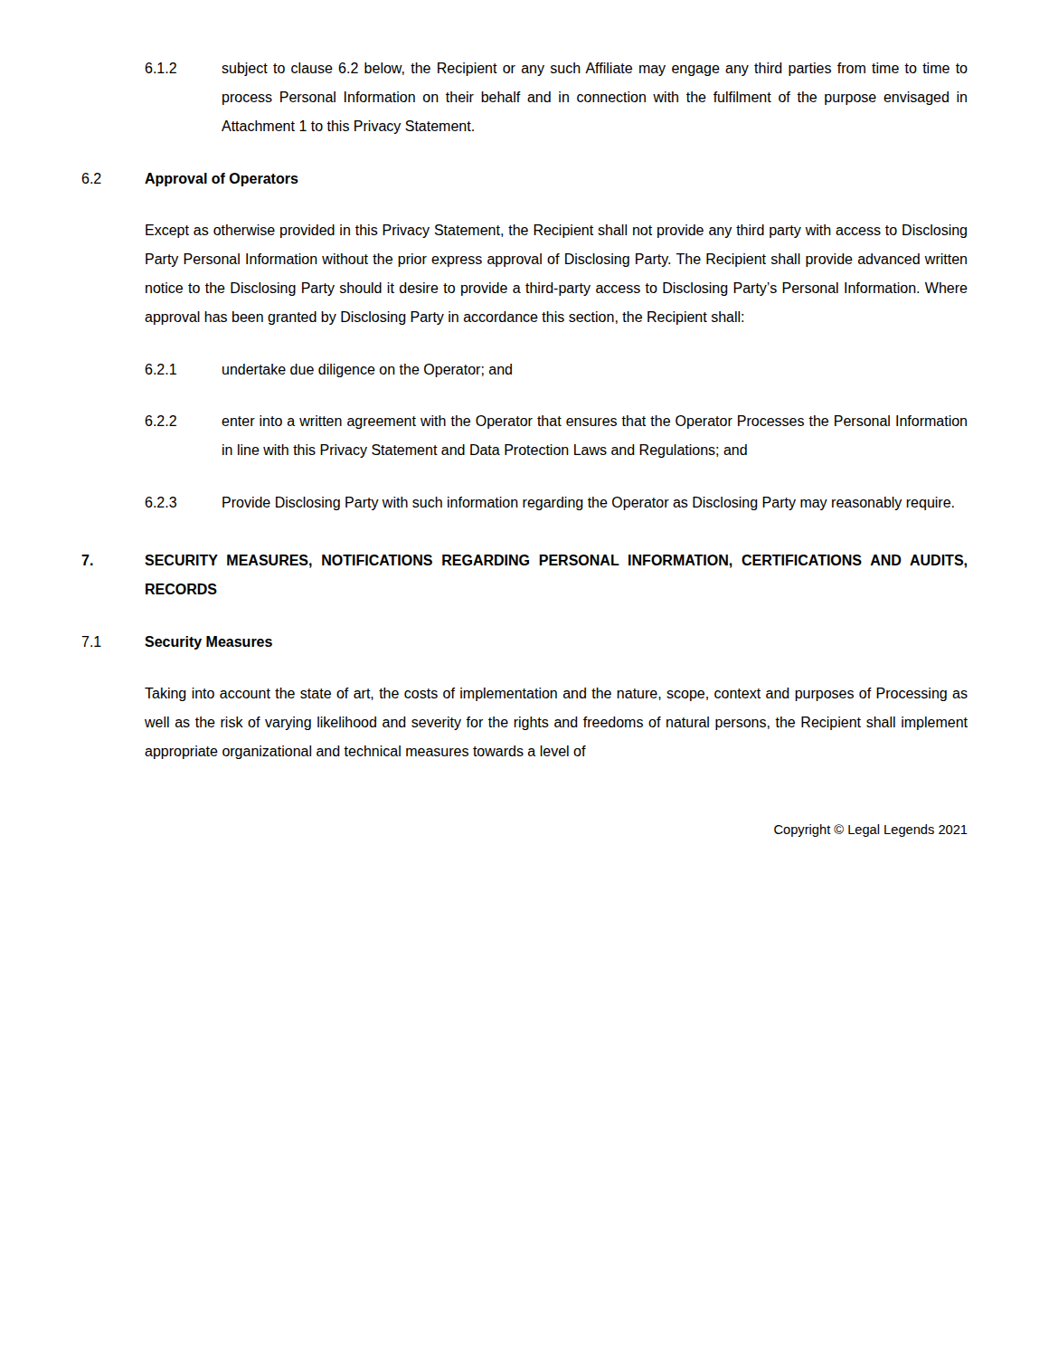6.1.2
subject to clause 6.2 below, the Recipient or any such Affiliate may engage any third parties from time to time to process Personal Information on their behalf and in connection with the fulfilment of the purpose envisaged in Attachment 1 to this Privacy Statement.
6.2
Approval of Operators
Except as otherwise provided in this Privacy Statement, the Recipient shall not provide any third party with access to Disclosing Party Personal Information without the prior express approval of Disclosing Party. The Recipient shall provide advanced written notice to the Disclosing Party should it desire to provide a third-party access to Disclosing Party’s Personal Information. Where approval has been granted by Disclosing Party in accordance this section, the Recipient shall:
6.2.1
undertake due diligence on the Operator; and
6.2.2
enter into a written agreement with the Operator that ensures that the Operator Processes the Personal Information in line with this Privacy Statement and Data Protection Laws and Regulations; and
6.2.3
Provide Disclosing Party with such information regarding the Operator as Disclosing Party may reasonably require.
7.
Security measures, notifications regarding personal information, certifications and audits, records
7.1
Security Measures
Taking into account the state of art, the costs of implementation and the nature, scope, context and purposes of Processing as well as the risk of varying likelihood and severity for the rights and freedoms of natural persons, the Recipient shall implement appropriate organizational and technical measures towards a level of
Copyright © Legal Legends 2021